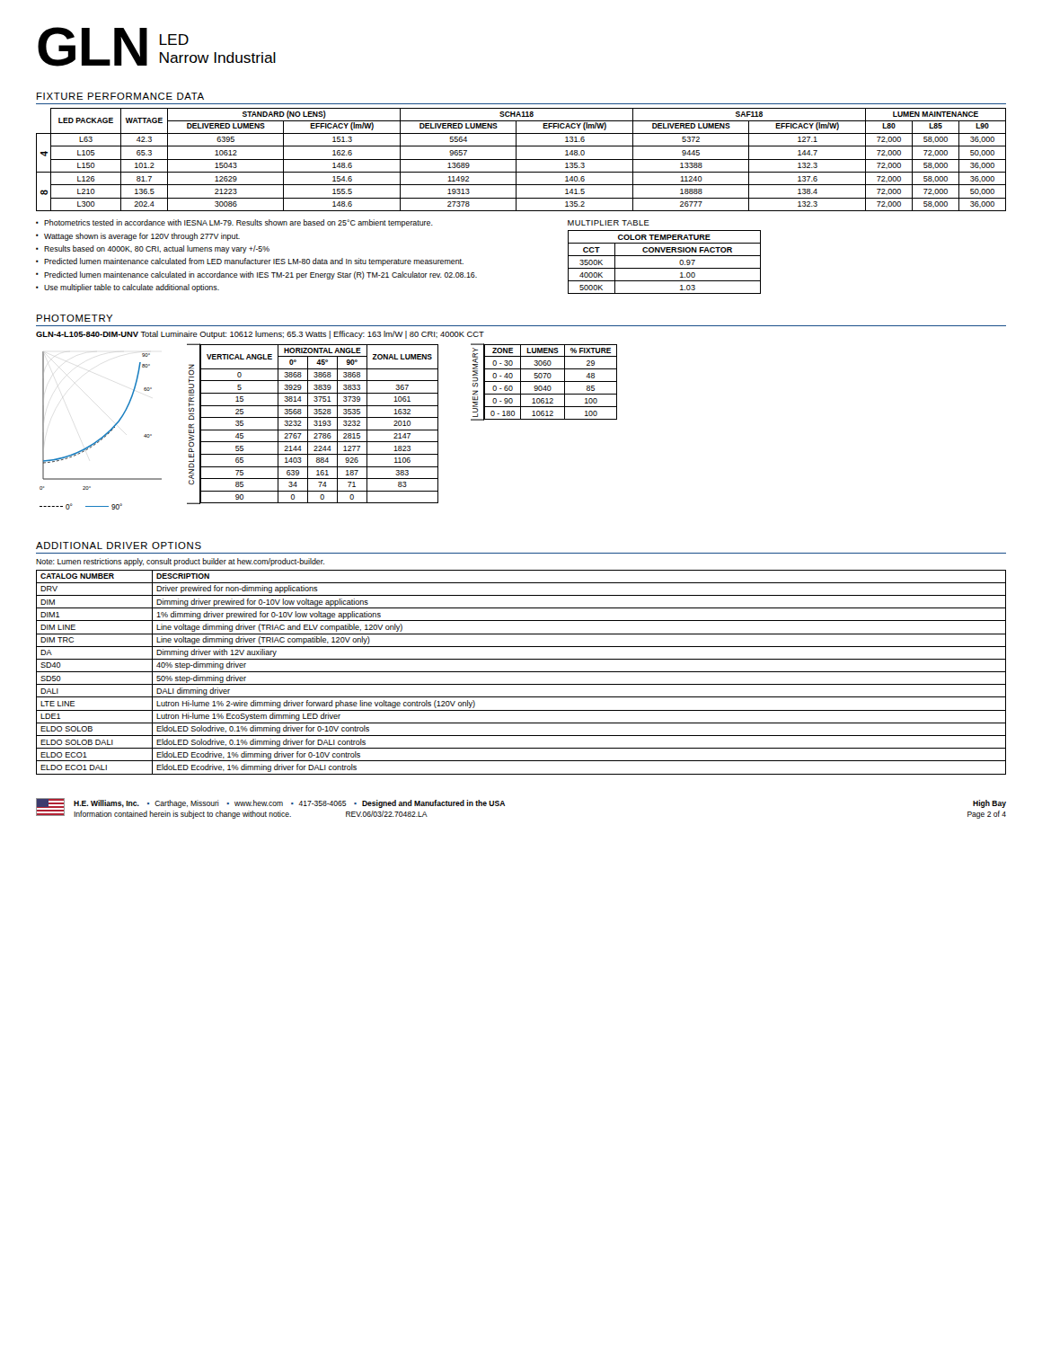GLN
LED
Narrow Industrial
FIXTURE PERFORMANCE DATA
| | LED PACKAGE | WATTAGE | STANDARD (NO LENS) | SCHA118 | SAF118 | LUMEN MAINTENANCE |
| --- | --- | --- | --- | --- | --- | --- |
| DELIVERED LUMENS | EFFICACY (lm/W) | DELIVERED LUMENS | EFFICACY (lm/W) | DELIVERED LUMENS | EFFICACY (lm/W) | L80 | L85 | L90 |
| 4 | L63 | 42.3 | 6395 | 151.3 | 5564 | 131.6 | 5372 | 127.1 | 72,000 | 58,000 | 36,000 |
| L105 | 65.3 | 10612 | 162.6 | 9657 | 148.0 | 9445 | 144.7 | 72,000 | 72,000 | 50,000 |
| L150 | 101.2 | 15043 | 148.6 | 13689 | 135.3 | 13388 | 132.3 | 72,000 | 58,000 | 36,000 |
| 8 | L126 | 81.7 | 12629 | 154.6 | 11492 | 140.6 | 11240 | 137.6 | 72,000 | 58,000 | 36,000 |
| L210 | 136.5 | 21223 | 155.5 | 19313 | 141.5 | 18888 | 138.4 | 72,000 | 72,000 | 50,000 |
| L300 | 202.4 | 30086 | 148.6 | 27378 | 135.2 | 26777 | 132.3 | 72,000 | 58,000 | 36,000 |
Photometrics tested in accordance with IESNA LM-79. Results shown are based on 25°C ambient temperature.
Wattage shown is average for 120V through 277V input.
Results based on 4000K, 80 CRI, actual lumens may vary +/-5%
Predicted lumen maintenance calculated from LED manufacturer IES LM-80 data and In situ temperature measurement.
Predicted lumen maintenance calculated in accordance with IES TM-21 per Energy Star (R) TM-21 Calculator rev. 02.08.16.
Use multiplier table to calculate additional options.
MULTIPLIER TABLE
| COLOR TEMPERATURE |
| --- |
| CCT | CONVERSION FACTOR |
| 3500K | 0.97 |
| 4000K | 1.00 |
| 5000K | 1.03 |
PHOTOMETRY
GLN-4-L105-840-DIM-UNV Total Luminaire Output: 10612 lumens; 65.3 Watts | Efficacy: 163 lm/W | 80 CRI; 4000K CCT
90° 80° 60° 40° 0° 20°
0° 90°
CANDLEPOWER DISTRIBUTION
| VERTICAL ANGLE | HORIZONTAL ANGLE | ZONAL LUMENS |
| --- | --- | --- |
| 0º | 45º | 90º |
| 0 | 3868 | 3868 | 3868 | |
| 5 | 3929 | 3839 | 3833 | 367 |
| 15 | 3814 | 3751 | 3739 | 1061 |
| 25 | 3568 | 3528 | 3535 | 1632 |
| 35 | 3232 | 3193 | 3232 | 2010 |
| 45 | 2767 | 2786 | 2815 | 2147 |
| 55 | 2144 | 2244 | 1277 | 1823 |
| 65 | 1403 | 884 | 926 | 1106 |
| 75 | 639 | 161 | 187 | 383 |
| 85 | 34 | 74 | 71 | 83 |
| 90 | 0 | 0 | 0 | |
LUMEN SUMMARY
| ZONE | LUMENS | % FIXTURE |
| --- | --- | --- |
| 0 - 30 | 3060 | 29 |
| 0 - 40 | 5070 | 48 |
| 0 - 60 | 9040 | 85 |
| 0 - 90 | 10612 | 100 |
| 0 - 180 | 10612 | 100 |
ADDITIONAL DRIVER OPTIONS
Note: Lumen restrictions apply, consult product builder at hew.com/product-builder.
| CATALOG NUMBER | DESCRIPTION |
| --- | --- |
| DRV | Driver prewired for non-dimming applications |
| DIM | Dimming driver prewired for 0-10V low voltage applications |
| DIM1 | 1% dimming driver prewired for 0-10V low voltage applications |
| DIM LINE | Line voltage dimming driver (TRIAC and ELV compatible, 120V only) |
| DIM TRC | Line voltage dimming driver (TRIAC compatible, 120V only) |
| DA | Dimming driver with 12V auxiliary |
| SD40 | 40% step-dimming driver |
| SD50 | 50% step-dimming driver |
| DALI | DALI dimming driver |
| LTE LINE | Lutron Hi-lume 1% 2-wire dimming driver forward phase line voltage controls (120V only) |
| LDE1 | Lutron Hi-lume 1% EcoSystem dimming LED driver |
| ELDO SOLOB | EldoLED Solodrive, 0.1% dimming driver for 0-10V controls |
| ELDO SOLOB DALI | EldoLED Solodrive, 0.1% dimming driver for DALI controls |
| ELDO ECO1 | EldoLED Ecodrive, 1% dimming driver for 0-10V controls |
| ELDO ECO1 DALI | EldoLED Ecodrive, 1% dimming driver for DALI controls |
H.E. Williams, Inc. ▪Carthage, Missouri ▪www.hew.com ▪417-358-4065 ▪Designed and Manufactured in the USA
Information contained herein is subject to change without notice.REV.06/03/22.70482.LA
High Bay
Page 2 of 4